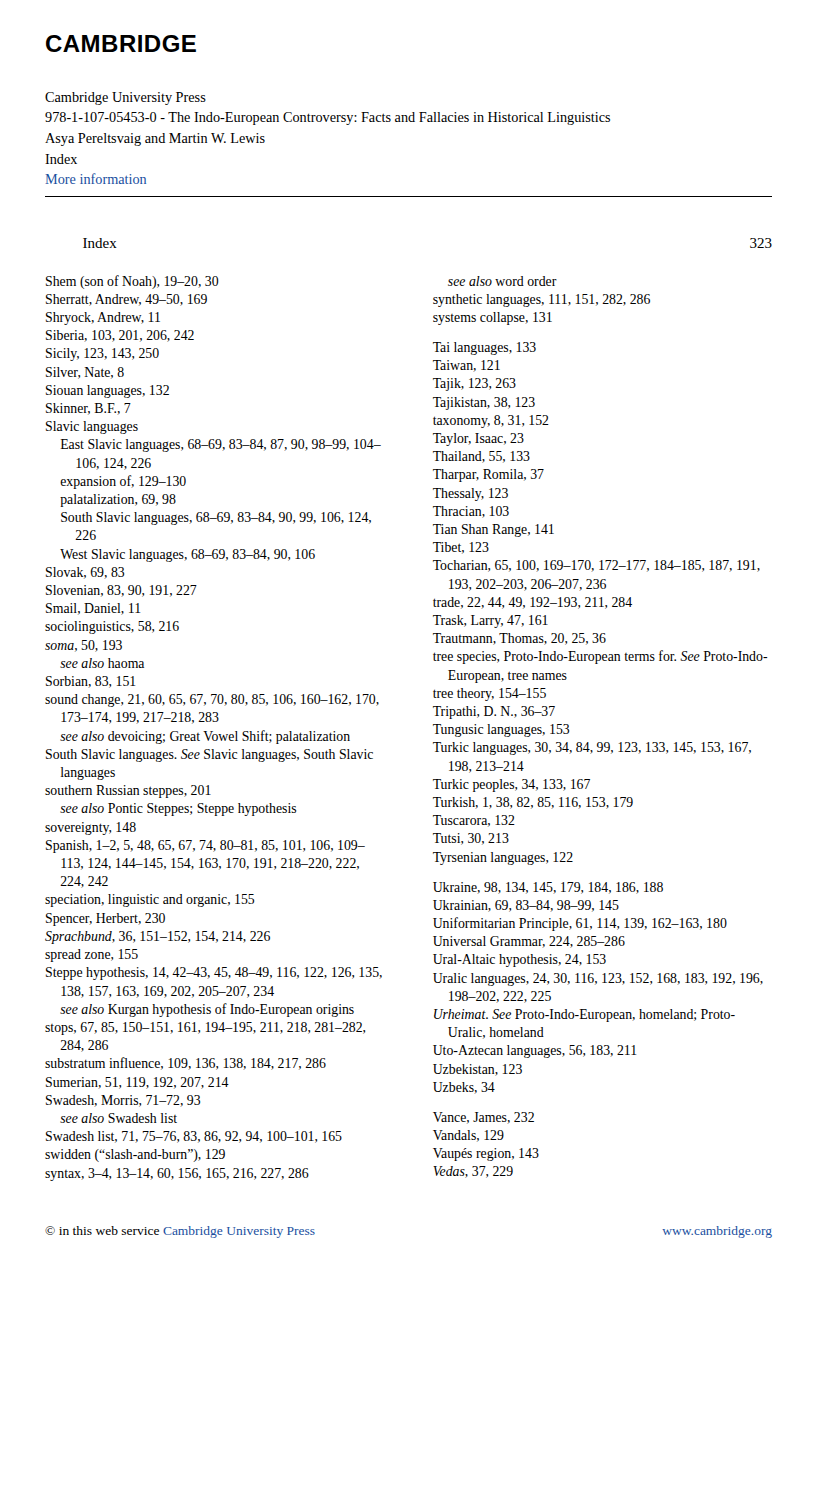CAMBRIDGE
Cambridge University Press
978-1-107-05453-0 - The Indo-European Controversy: Facts and Fallacies in Historical Linguistics
Asya Pereltsvaig and Martin W. Lewis
Index
More information
Index 323
Shem (son of Noah), 19–20, 30
Sherratt, Andrew, 49–50, 169
Shryock, Andrew, 11
Siberia, 103, 201, 206, 242
Sicily, 123, 143, 250
Silver, Nate, 8
Siouan languages, 132
Skinner, B.F., 7
Slavic languages
East Slavic languages, 68–69, 83–84, 87, 90, 98–99, 104–106, 124, 226
expansion of, 129–130
palatalization, 69, 98
South Slavic languages, 68–69, 83–84, 90, 99, 106, 124, 226
West Slavic languages, 68–69, 83–84, 90, 106
Slovak, 69, 83
Slovenian, 83, 90, 191, 227
Smail, Daniel, 11
sociolinguistics, 58, 216
soma, 50, 193
see also haoma
Sorbian, 83, 151
sound change, 21, 60, 65, 67, 70, 80, 85, 106, 160–162, 170, 173–174, 199, 217–218, 283
see also devoicing; Great Vowel Shift; palatalization
South Slavic languages. See Slavic languages, South Slavic languages
southern Russian steppes, 201
see also Pontic Steppes; Steppe hypothesis
sovereignty, 148
Spanish, 1–2, 5, 48, 65, 67, 74, 80–81, 85, 101, 106, 109–113, 124, 144–145, 154, 163, 170, 191, 218–220, 222, 224, 242
speciation, linguistic and organic, 155
Spencer, Herbert, 230
Sprachbund, 36, 151–152, 154, 214, 226
spread zone, 155
Steppe hypothesis, 14, 42–43, 45, 48–49, 116, 122, 126, 135, 138, 157, 163, 169, 202, 205–207, 234
see also Kurgan hypothesis of Indo-European origins
stops, 67, 85, 150–151, 161, 194–195, 211, 218, 281–282, 284, 286
substratum influence, 109, 136, 138, 184, 217, 286
Sumerian, 51, 119, 192, 207, 214
Swadesh, Morris, 71–72, 93
see also Swadesh list
Swadesh list, 71, 75–76, 83, 86, 92, 94, 100–101, 165
swidden (“slash-and-burn”), 129
syntax, 3–4, 13–14, 60, 156, 165, 216, 227, 286
see also word order
synthetic languages, 111, 151, 282, 286
systems collapse, 131
Tai languages, 133
Taiwan, 121
Tajik, 123, 263
Tajikistan, 38, 123
taxonomy, 8, 31, 152
Taylor, Isaac, 23
Thailand, 55, 133
Tharpar, Romila, 37
Thessaly, 123
Thracian, 103
Tian Shan Range, 141
Tibet, 123
Tocharian, 65, 100, 169–170, 172–177, 184–185, 187, 191, 193, 202–203, 206–207, 236
trade, 22, 44, 49, 192–193, 211, 284
Trask, Larry, 47, 161
Trautmann, Thomas, 20, 25, 36
tree species, Proto-Indo-European terms for. See Proto-Indo-European, tree names
tree theory, 154–155
Tripathi, D. N., 36–37
Tungusic languages, 153
Turkic languages, 30, 34, 84, 99, 123, 133, 145, 153, 167, 198, 213–214
Turkic peoples, 34, 133, 167
Turkish, 1, 38, 82, 85, 116, 153, 179
Tuscarora, 132
Tutsi, 30, 213
Tyrsenian languages, 122
Ukraine, 98, 134, 145, 179, 184, 186, 188
Ukrainian, 69, 83–84, 98–99, 145
Uniformitarian Principle, 61, 114, 139, 162–163, 180
Universal Grammar, 224, 285–286
Ural-Altaic hypothesis, 24, 153
Uralic languages, 24, 30, 116, 123, 152, 168, 183, 192, 196, 198–202, 222, 225
Urheimat. See Proto-Indo-European, homeland; Proto-Uralic, homeland
Uto-Aztecan languages, 56, 183, 211
Uzbekistan, 123
Uzbeks, 34
Vance, James, 232
Vandals, 129
Vaupés region, 143
Vedas, 37, 229
© in this web service Cambridge University Press www.cambridge.org